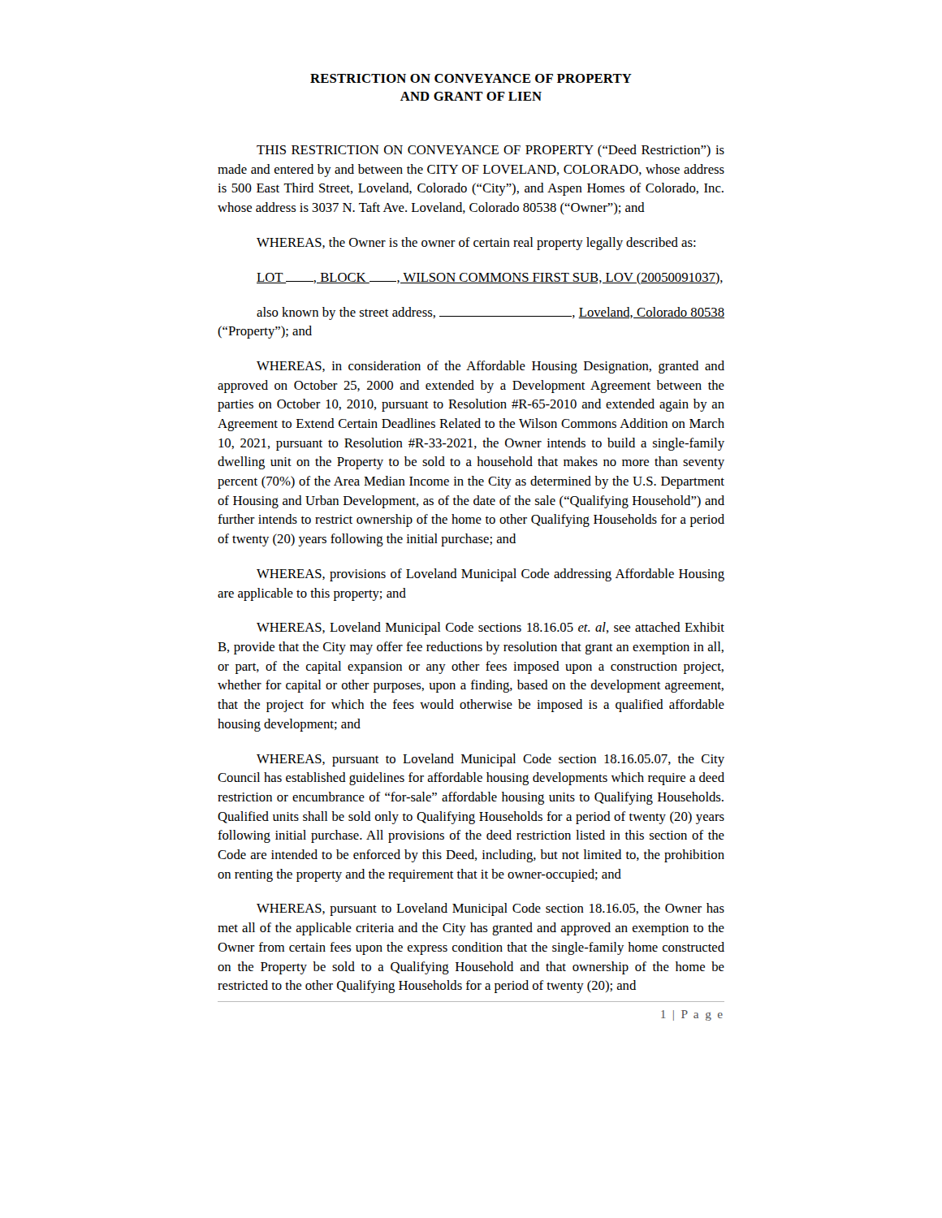Restriction on Conveyance of Property
and Grant of Lien
THIS RESTRICTION ON CONVEYANCE OF PROPERTY (“Deed Restriction”) is made and entered by and between the CITY OF LOVELAND, COLORADO, whose address is 500 East Third Street, Loveland, Colorado (“City”), and Aspen Homes of Colorado, Inc. whose address is 3037 N. Taft Ave. Loveland, Colorado 80538 (“Owner”); and
WHEREAS, the Owner is the owner of certain real property legally described as:
LOT , BLOCK , WILSON COMMONS FIRST SUB, LOV (20050091037),
also known by the street address, , Loveland, Colorado 80538 (“Property”); and
WHEREAS, in consideration of the Affordable Housing Designation, granted and approved on October 25, 2000 and extended by a Development Agreement between the parties on October 10, 2010, pursuant to Resolution #R-65-2010 and extended again by an Agreement to Extend Certain Deadlines Related to the Wilson Commons Addition on March 10, 2021, pursuant to Resolution #R-33-2021, the Owner intends to build a single-family dwelling unit on the Property to be sold to a household that makes no more than seventy percent (70%) of the Area Median Income in the City as determined by the U.S. Department of Housing and Urban Development, as of the date of the sale (“Qualifying Household”) and further intends to restrict ownership of the home to other Qualifying Households for a period of twenty (20) years following the initial purchase; and
WHEREAS, provisions of Loveland Municipal Code addressing Affordable Housing are applicable to this property; and
WHEREAS, Loveland Municipal Code sections 18.16.05 et. al, see attached Exhibit B, provide that the City may offer fee reductions by resolution that grant an exemption in all, or part, of the capital expansion or any other fees imposed upon a construction project, whether for capital or other purposes, upon a finding, based on the development agreement, that the project for which the fees would otherwise be imposed is a qualified affordable housing development; and
WHEREAS, pursuant to Loveland Municipal Code section 18.16.05.07, the City Council has established guidelines for affordable housing developments which require a deed restriction or encumbrance of “for-sale” affordable housing units to Qualifying Households. Qualified units shall be sold only to Qualifying Households for a period of twenty (20) years following initial purchase. All provisions of the deed restriction listed in this section of the Code are intended to be enforced by this Deed, including, but not limited to, the prohibition on renting the property and the requirement that it be owner-occupied; and
WHEREAS, pursuant to Loveland Municipal Code section 18.16.05, the Owner has met all of the applicable criteria and the City has granted and approved an exemption to the Owner from certain fees upon the express condition that the single-family home constructed on the Property be sold to a Qualifying Household and that ownership of the home be restricted to the other Qualifying Households for a period of twenty (20); and
1 | P a g e